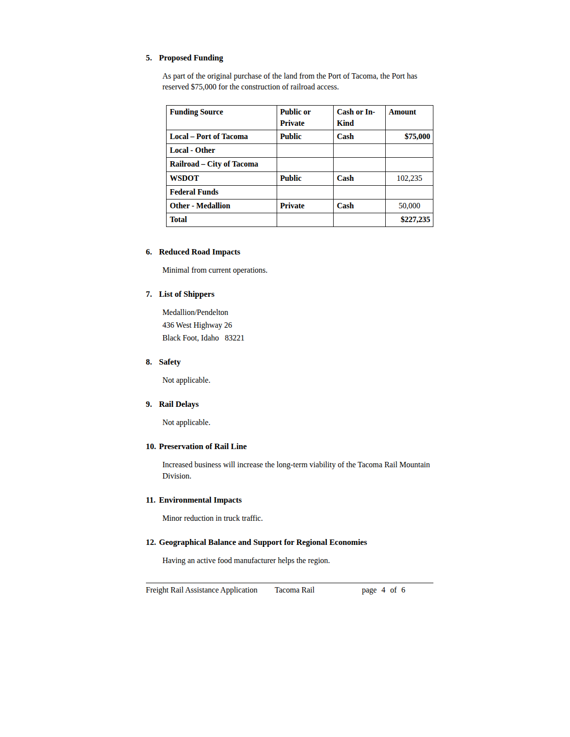5. Proposed Funding
As part of the original purchase of the land from the Port of Tacoma, the Port has reserved $75,000 for the construction of railroad access.
| Funding Source | Public or Private | Cash or In-Kind | Amount |
| --- | --- | --- | --- |
| Local – Port of Tacoma | Public | Cash | $75,000 |
| Local - Other | | | |
| Railroad – City of Tacoma | | | |
| WSDOT | Public | Cash | 102,235 |
| Federal Funds | | | |
| Other - Medallion | Private | Cash | 50,000 |
| Total | | | $227,235 |
6. Reduced Road Impacts
Minimal from current operations.
7. List of Shippers
Medallion/Pendelton
436 West Highway 26
Black Foot, Idaho 83221
8. Safety
Not applicable.
9. Rail Delays
Not applicable.
10. Preservation of Rail Line
Increased business will increase the long-term viability of the Tacoma Rail Mountain Division.
11. Environmental Impacts
Minor reduction in truck traffic.
12. Geographical Balance and Support for Regional Economies
Having an active food manufacturer helps the region.
Freight Rail Assistance Application Tacoma Rail
page 4 of 6